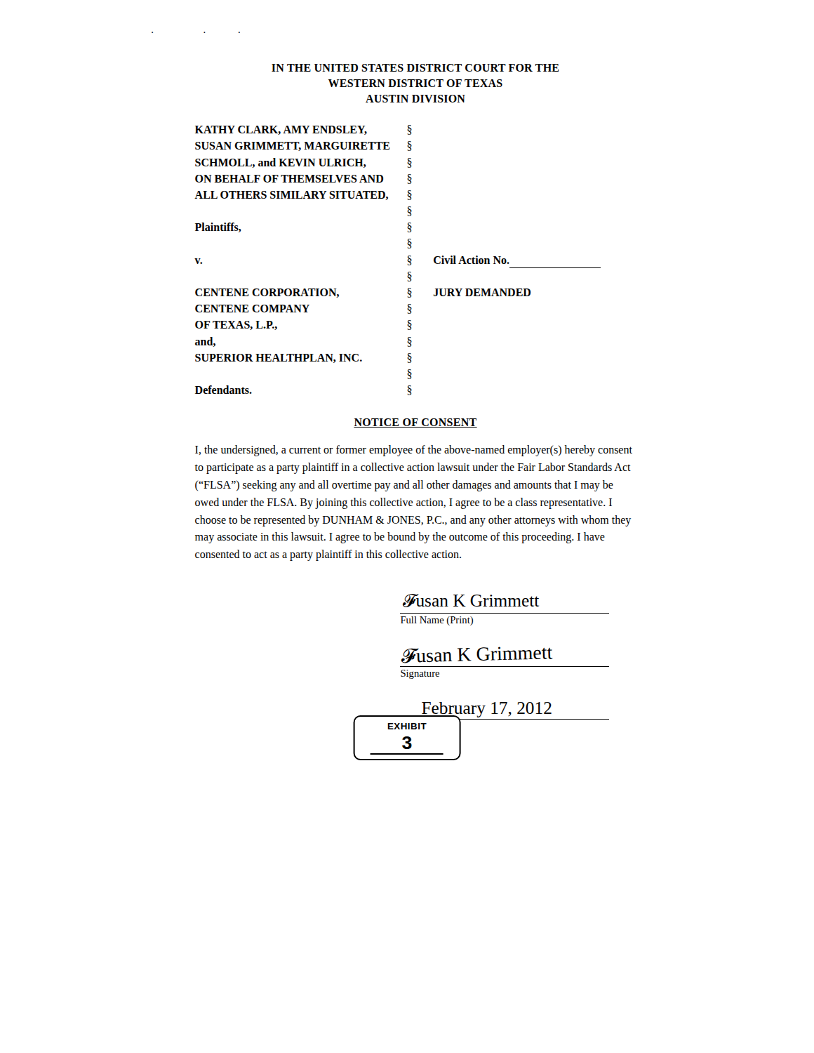. . .
IN THE UNITED STATES DISTRICT COURT FOR THE
WESTERN DISTRICT OF TEXAS
AUSTIN DIVISION
| KATHY CLARK, AMY ENDSLEY, | § | |
| SUSAN GRIMMETT, MARGUIRETTE | § | |
| SCHMOLL, and KEVIN ULRICH, | § | |
| ON BEHALF OF THEMSELVES AND | § | |
| ALL OTHERS SIMILARY SITUATED, | § | |
| | § | |
| Plaintiffs, | § | |
| | § | |
| v. | § | Civil Action No. |
| | § | |
| CENTENE CORPORATION, | § | JURY DEMANDED |
| CENTENE COMPANY | § | |
| OF TEXAS, L.P., | § | |
| and, | § | |
| SUPERIOR HEALTHPLAN, INC. | § | |
| | § | |
| Defendants. | § | |
NOTICE OF CONSENT
I, the undersigned, a current or former employee of the above-named employer(s) hereby consent to participate as a party plaintiff in a collective action lawsuit under the Fair Labor Standards Act (“FLSA”) seeking any and all overtime pay and all other damages and amounts that I may be owed under the FLSA. By joining this collective action, I agree to be a class representative. I choose to be represented by DUNHAM & JONES, P.C., and any other attorneys with whom they may associate in this lawsuit. I agree to be bound by the outcome of this proceeding. I have consented to act as a party plaintiff in this collective action.
𝓕usan K Grimmett
Full Name (Print)
𝓕usan K Grimmett
Signature
February 17, 2012
Date
EXHIBIT
3